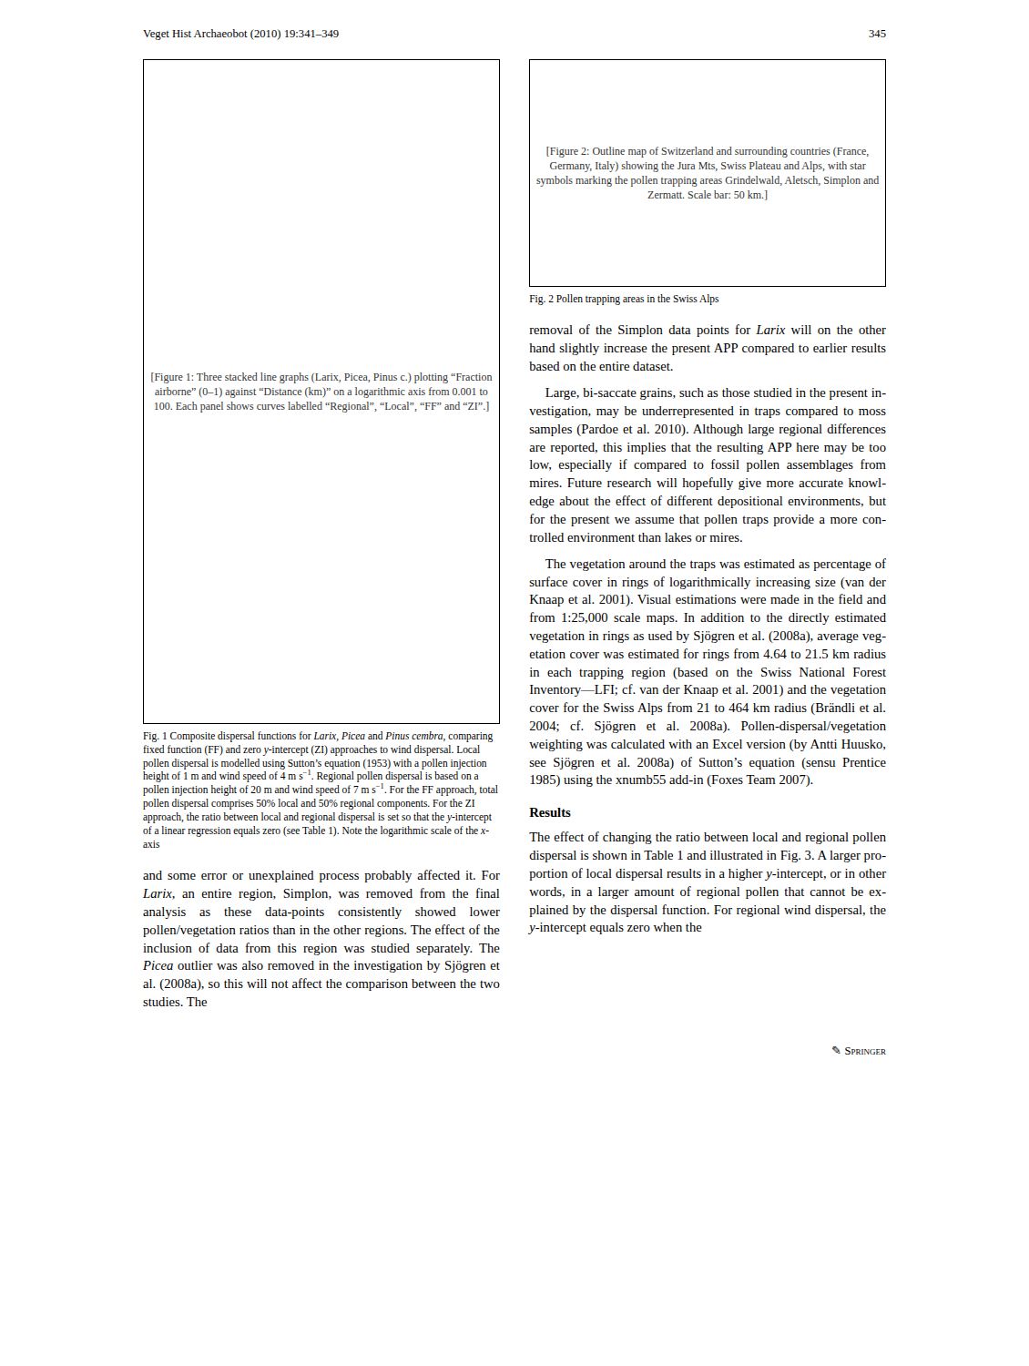Veget Hist Archaeobot (2010) 19:341–349 345
[Figure 1: Three stacked line graphs (Larix, Picea, Pinus c.) plotting “Fraction airborne” (0–1) against “Distance (km)” on a logarithmic axis from 0.001 to 100. Each panel shows curves labelled “Regional”, “Local”, “FF” and “ZI”.]
Fig. 1 Composite dispersal functions for Larix, Picea and Pinus cembra, comparing fixed function (FF) and zero y-intercept (ZI) approaches to wind dispersal. Local pollen dispersal is modelled using Sutton’s equation (1953) with a pollen injection height of 1 m and wind speed of 4 m s−1. Regional pollen dispersal is based on a pollen injection height of 20 m and wind speed of 7 m s−1. For the FF approach, total pollen dispersal comprises 50% local and 50% regional components. For the ZI approach, the ratio between local and regional dispersal is set so that the y-intercept of a linear regression equals zero (see Table 1). Note the logarithmic scale of the x-axis
and some error or unexplained process probably affected it. For Larix, an entire region, Simplon, was removed from the final analysis as these data-points consistently showed lower pollen/vegetation ratios than in the other regions. The effect of the inclusion of data from this region was studied separately. The Picea outlier was also removed in the investigation by Sjögren et al. (2008a), so this will not affect the comparison between the two studies. The
[Figure 2: Outline map of Switzerland and surrounding countries (France, Germany, Italy) showing the Jura Mts, Swiss Plateau and Alps, with star symbols marking the pollen trapping areas Grindelwald, Aletsch, Simplon and Zermatt. Scale bar: 50 km.]
Fig. 2 Pollen trapping areas in the Swiss Alps
removal of the Simplon data points for Larix will on the other hand slightly increase the present APP compared to earlier results based on the entire dataset.
Large, bi-saccate grains, such as those studied in the present investigation, may be underrepresented in traps compared to moss samples (Pardoe et al. 2010). Although large regional differences are reported, this implies that the resulting APP here may be too low, especially if compared to fossil pollen assemblages from mires. Future research will hopefully give more accurate knowledge about the effect of different depositional environments, but for the present we assume that pollen traps provide a more controlled environment than lakes or mires.
The vegetation around the traps was estimated as percentage of surface cover in rings of logarithmically increasing size (van der Knaap et al. 2001). Visual estimations were made in the field and from 1:25,000 scale maps. In addition to the directly estimated vegetation in rings as used by Sjögren et al. (2008a), average vegetation cover was estimated for rings from 4.64 to 21.5 km radius in each trapping region (based on the Swiss National Forest Inventory—LFI; cf. van der Knaap et al. 2001) and the vegetation cover for the Swiss Alps from 21 to 464 km radius (Brändli et al. 2004; cf. Sjögren et al. 2008a). Pollen-dispersal/vegetation weighting was calculated with an Excel version (by Antti Huusko, see Sjögren et al. 2008a) of Sutton’s equation (sensu Prentice 1985) using the xnumb55 add-in (Foxes Team 2007).
Results
The effect of changing the ratio between local and regional pollen dispersal is shown in Table 1 and illustrated in Fig. 3. A larger proportion of local dispersal results in a higher y-intercept, or in other words, in a larger amount of regional pollen that cannot be explained by the dispersal function. For regional wind dispersal, the y-intercept equals zero when the
✎ Springer